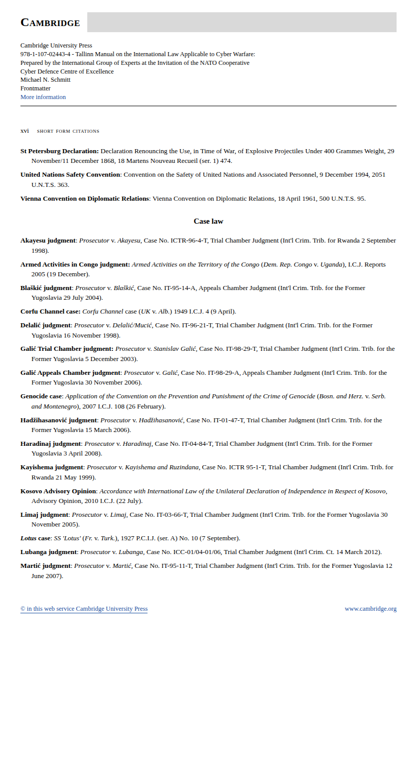Cambridge
Cambridge University Press
978-1-107-02443-4 - Tallinn Manual on the International Law Applicable to Cyber Warfare:
Prepared by the International Group of Experts at the Invitation of the NATO Cooperative
Cyber Defence Centre of Excellence
Michael N. Schmitt
Frontmatter
More information
xvi short form citations
St Petersburg Declaration: Declaration Renouncing the Use, in Time of War, of Explosive Projectiles Under 400 Grammes Weight, 29 November/11 December 1868, 18 Martens Nouveau Recueil (ser. 1) 474.
United Nations Safety Convention: Convention on the Safety of United Nations and Associated Personnel, 9 December 1994, 2051 U.N.T.S. 363.
Vienna Convention on Diplomatic Relations: Vienna Convention on Diplomatic Relations, 18 April 1961, 500 U.N.T.S. 95.
Case law
Akayesu judgment: Prosecutor v. Akayesu, Case No. ICTR-96-4-T, Trial Chamber Judgment (Int'l Crim. Trib. for Rwanda 2 September 1998).
Armed Activities in Congo judgment: Armed Activities on the Territory of the Congo (Dem. Rep. Congo v. Uganda), I.C.J. Reports 2005 (19 December).
Blaškić judgment: Prosecutor v. Blaškić, Case No. IT-95-14-A, Appeals Chamber Judgment (Int'l Crim. Trib. for the Former Yugoslavia 29 July 2004).
Corfu Channel case: Corfu Channel case (UK v. Alb.) 1949 I.C.J. 4 (9 April).
Delalić judgment: Prosecutor v. Delalić/Mucić, Case No. IT-96-21-T, Trial Chamber Judgment (Int'l Crim. Trib. for the Former Yugoslavia 16 November 1998).
Galić Trial Chamber judgment: Prosecutor v. Stanislav Galić, Case No. IT-98-29-T, Trial Chamber Judgment (Int'l Crim. Trib. for the Former Yugoslavia 5 December 2003).
Galić Appeals Chamber judgment: Prosecutor v. Galić, Case No. IT-98-29-A, Appeals Chamber Judgment (Int'l Crim. Trib. for the Former Yugoslavia 30 November 2006).
Genocide case: Application of the Convention on the Prevention and Punishment of the Crime of Genocide (Bosn. and Herz. v. Serb. and Montenegro), 2007 I.C.J. 108 (26 February).
Hadžihasanović judgment: Prosecutor v. Hadžihasanović, Case No. IT-01-47-T, Trial Chamber Judgment (Int'l Crim. Trib. for the Former Yugoslavia 15 March 2006).
Haradinaj judgment: Prosecutor v. Haradinaj, Case No. IT-04-84-T, Trial Chamber Judgment (Int'l Crim. Trib. for the Former Yugoslavia 3 April 2008).
Kayishema judgment: Prosecutor v. Kayishema and Ruzindana, Case No. ICTR 95-1-T, Trial Chamber Judgment (Int'l Crim. Trib. for Rwanda 21 May 1999).
Kosovo Advisory Opinion: Accordance with International Law of the Unilateral Declaration of Independence in Respect of Kosovo, Advisory Opinion, 2010 I.C.J. (22 July).
Limaj judgment: Prosecutor v. Limaj, Case No. IT-03-66-T, Trial Chamber Judgment (Int'l Crim. Trib. for the Former Yugoslavia 30 November 2005).
Lotus case: SS 'Lotus' (Fr. v. Turk.), 1927 P.C.I.J. (ser. A) No. 10 (7 September).
Lubanga judgment: Prosecutor v. Lubanga, Case No. ICC-01/04-01/06, Trial Chamber Judgment (Int'l Crim. Ct. 14 March 2012).
Martić judgment: Prosecutor v. Martić, Case No. IT-95-11-T, Trial Chamber Judgment (Int'l Crim. Trib. for the Former Yugoslavia 12 June 2007).
© in this web service Cambridge University Press
www.cambridge.org